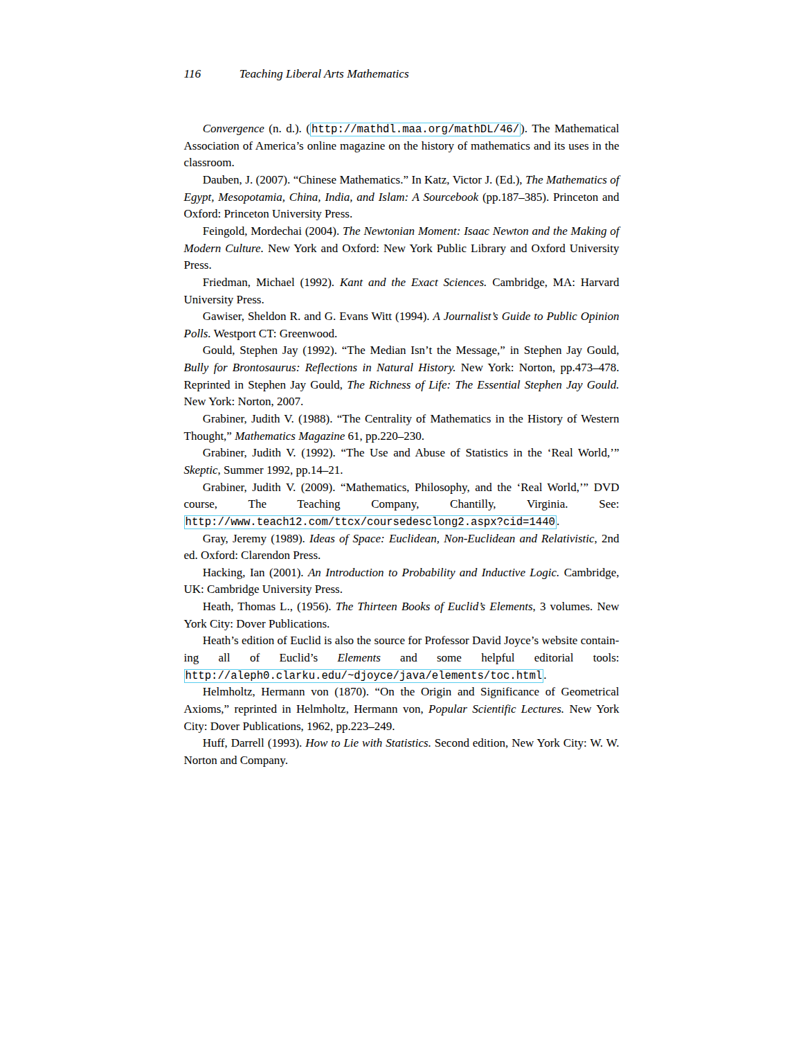116 Teaching Liberal Arts Mathematics
Convergence (n. d.). (http://mathdl.maa.org/mathDL/46/). The Mathematical Association of America’s online magazine on the history of mathematics and its uses in the classroom.
Dauben, J. (2007). “Chinese Mathematics.” In Katz, Victor J. (Ed.), The Mathematics of Egypt, Mesopotamia, China, India, and Islam: A Sourcebook (pp.187–385). Princeton and Oxford: Princeton University Press.
Feingold, Mordechai (2004). The Newtonian Moment: Isaac Newton and the Making of Modern Culture. New York and Oxford: New York Public Library and Oxford University Press.
Friedman, Michael (1992). Kant and the Exact Sciences. Cambridge, MA: Harvard University Press.
Gawiser, Sheldon R. and G. Evans Witt (1994). A Journalist’s Guide to Public Opinion Polls. Westport CT: Greenwood.
Gould, Stephen Jay (1992). “The Median Isn’t the Message,” in Stephen Jay Gould, Bully for Brontosaurus: Reflections in Natural History. New York: Norton, pp.473–478. Reprinted in Stephen Jay Gould, The Richness of Life: The Essential Stephen Jay Gould. New York: Norton, 2007.
Grabiner, Judith V. (1988). “The Centrality of Mathematics in the History of Western Thought,” Mathematics Magazine 61, pp.220–230.
Grabiner, Judith V. (1992). “The Use and Abuse of Statistics in the ‘Real World,’” Skeptic, Summer 1992, pp.14–21.
Grabiner, Judith V. (2009). “Mathematics, Philosophy, and the ‘Real World,’” DVD course, The Teaching Company, Chantilly, Virginia. See: http://www.teach12.com/ttcx/coursedesclong2.aspx?cid=1440.
Gray, Jeremy (1989). Ideas of Space: Euclidean, Non-Euclidean and Relativistic, 2nd ed. Oxford: Clarendon Press.
Hacking, Ian (2001). An Introduction to Probability and Inductive Logic. Cambridge, UK: Cambridge University Press.
Heath, Thomas L., (1956). The Thirteen Books of Euclid’s Elements, 3 volumes. New York City: Dover Publications.
Heath’s edition of Euclid is also the source for Professor David Joyce’s website containing all of Euclid’s Elements and some helpful editorial tools: http://aleph0.clarku.edu/~djoyce/java/elements/toc.html.
Helmholtz, Hermann von (1870). “On the Origin and Significance of Geometrical Axioms,” reprinted in Helmholtz, Hermann von, Popular Scientific Lectures. New York City: Dover Publications, 1962, pp.223–249.
Huff, Darrell (1993). How to Lie with Statistics. Second edition, New York City: W. W. Norton and Company.